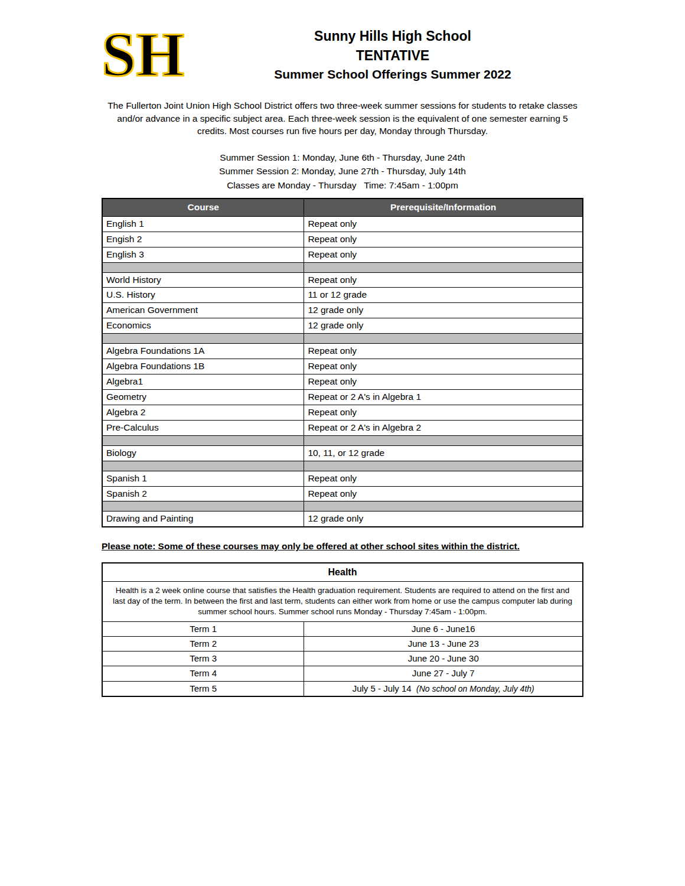SH
Sunny Hills High School
TENTATIVE
Summer School Offerings Summer 2022
The Fullerton Joint Union High School District offers two three-week summer sessions for students to retake classes and/or advance in a specific subject area. Each three-week session is the equivalent of one semester earning 5 credits. Most courses run five hours per day, Monday through Thursday.
Summer Session 1: Monday, June 6th - Thursday, June 24th
Summer Session 2: Monday, June 27th - Thursday, July 14th
Classes are Monday - Thursday Time: 7:45am - 1:00pm
| Course | Prerequisite/Information |
| --- | --- |
| English 1 | Repeat only |
| Engish 2 | Repeat only |
| English 3 | Repeat only |
| World History | Repeat only |
| U.S. History | 11 or 12 grade |
| American Government | 12 grade only |
| Economics | 12 grade only |
| Algebra Foundations 1A | Repeat only |
| Algebra Foundations 1B | Repeat only |
| Algebra1 | Repeat only |
| Geometry | Repeat or 2 A's in Algebra 1 |
| Algebra 2 | Repeat only |
| Pre-Calculus | Repeat or 2 A's in Algebra 2 |
| Biology | 10, 11, or 12 grade |
| Spanish 1 | Repeat only |
| Spanish 2 | Repeat only |
| Drawing and Painting | 12 grade only |
Please note: Some of these courses may only be offered at other school sites within the district.
| Health |
| --- |
| Health is a 2 week online course that satisfies the Health graduation requirement. Students are required to attend on the first and last day of the term. In between the first and last term, students can either work from home or use the campus computer lab during summer school hours. Summer school runs Monday - Thursday 7:45am - 1:00pm. |
| Term 1 | June 6 - June16 |
| Term 2 | June 13 - June 23 |
| Term 3 | June 20 - June 30 |
| Term 4 | June 27 - July 7 |
| Term 5 | July 5 - July 14 (No school on Monday, July 4th) |